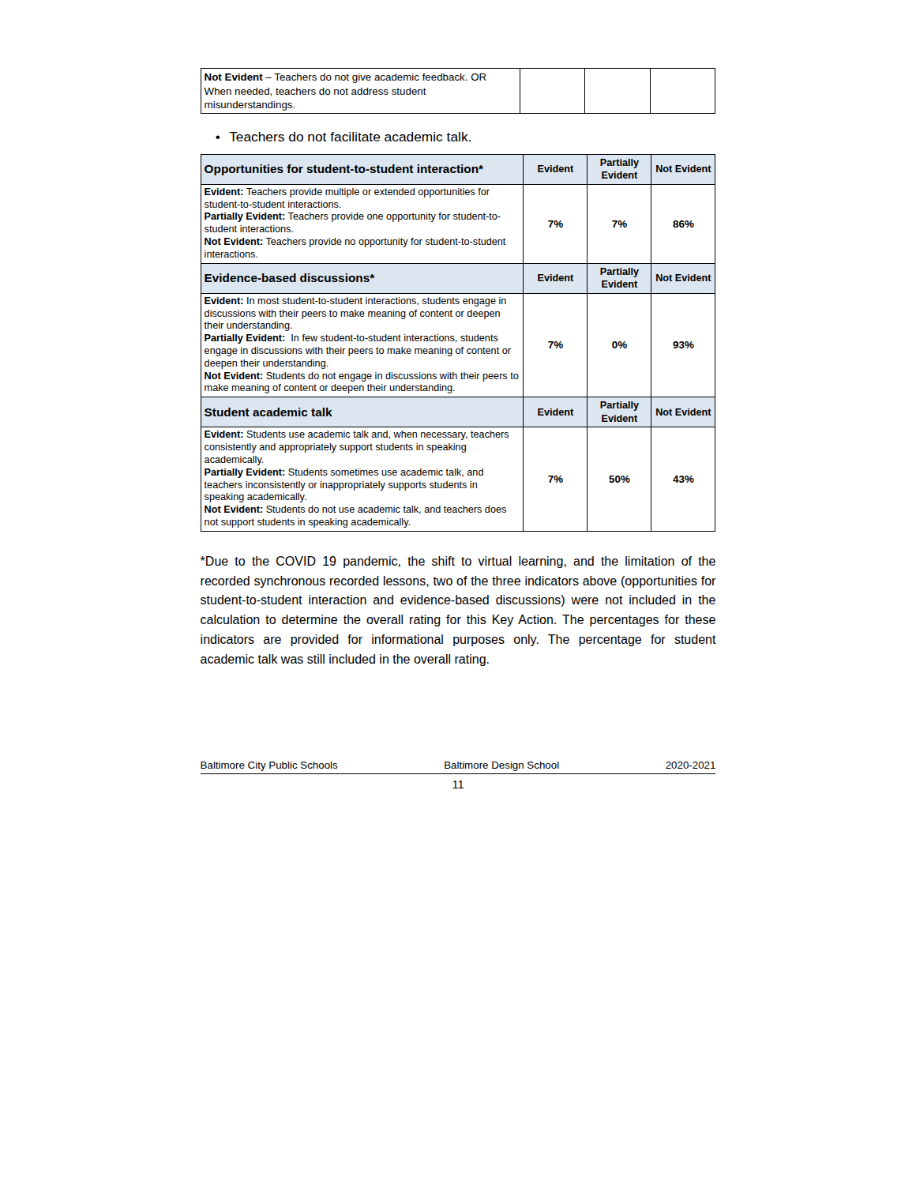| Not Evident – Teachers do not give academic feedback. OR When needed, teachers do not address student misunderstandings. | | | |
•Teachers do not facilitate academic talk.
| Opportunities for student-to-student interaction* | Evident | Partially Evident | Not Evident |
| Evident: Teachers provide multiple or extended opportunities for student-to-student interactions. Partially Evident: Teachers provide one opportunity for student-to-student interactions. Not Evident: Teachers provide no opportunity for student-to-student interactions. | 7% | 7% | 86% |
| Evidence-based discussions* | Evident | Partially Evident | Not Evident |
| Evident: In most student-to-student interactions, students engage in discussions with their peers to make meaning of content or deepen their understanding. Partially Evident: In few student-to-student interactions, students engage in discussions with their peers to make meaning of content or deepen their understanding. Not Evident: Students do not engage in discussions with their peers to make meaning of content or deepen their understanding. | 7% | 0% | 93% |
| Student academic talk | Evident | Partially Evident | Not Evident |
| Evident: Students use academic talk and, when necessary, teachers consistently and appropriately support students in speaking academically. Partially Evident: Students sometimes use academic talk, and teachers inconsistently or inappropriately supports students in speaking academically. Not Evident: Students do not use academic talk, and teachers does not support students in speaking academically. | 7% | 50% | 43% |
*Due to the COVID 19 pandemic, the shift to virtual learning, and the limitation of the recorded synchronous recorded lessons, two of the three indicators above (opportunities for student-to-student interaction and evidence-based discussions) were not included in the calculation to determine the overall rating for this Key Action. The percentages for these indicators are provided for informational purposes only. The percentage for student academic talk was still included in the overall rating.
Baltimore City Public Schools Baltimore Design School 2020-2021
11